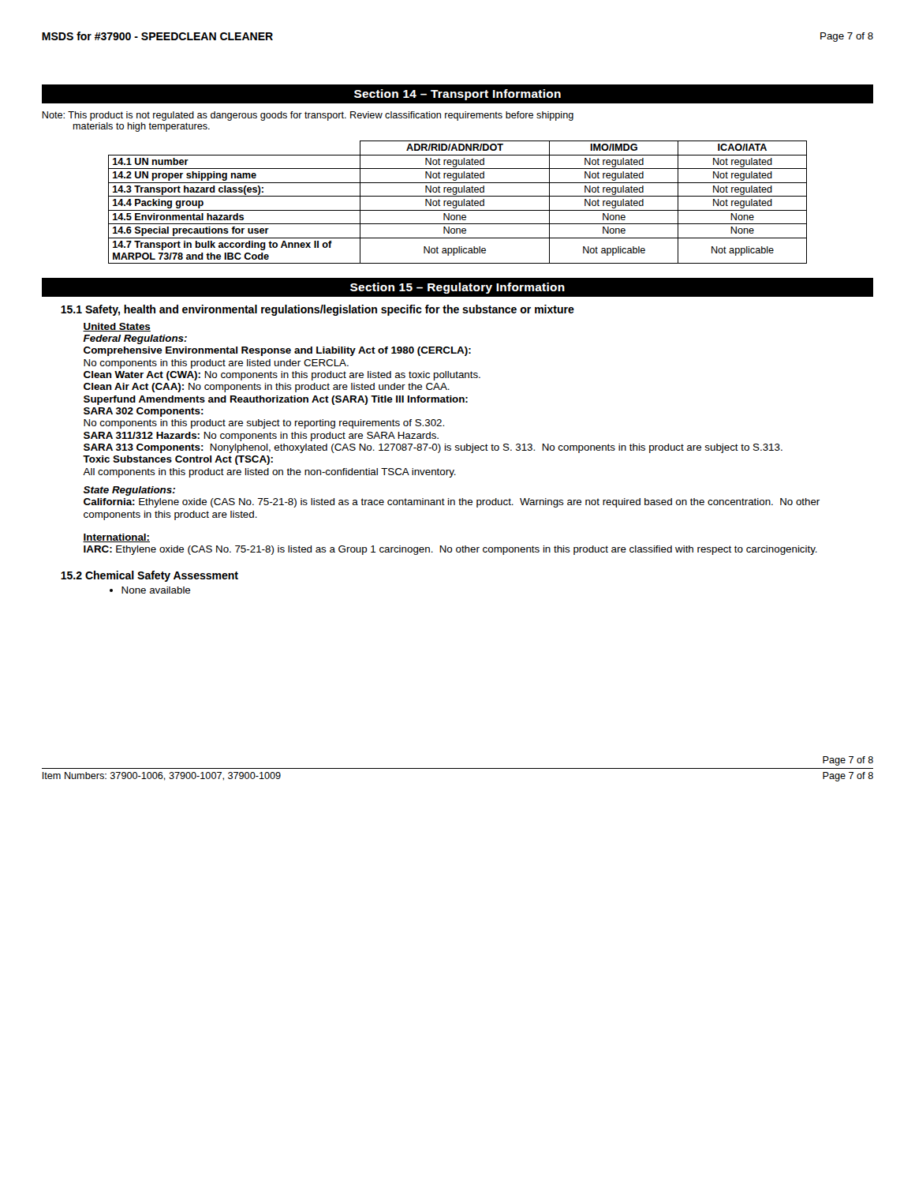MSDS for #37900 - SPEEDCLEAN CLEANER Page 7 of 8
Section 14 – Transport Information
Note: This product is not regulated as dangerous goods for transport. Review classification requirements before shipping materials to high temperatures.
| | ADR/RID/ADNR/DOT | IMO/IMDG | ICAO/IATA |
| --- | --- | --- | --- |
| 14.1 UN number | Not regulated | Not regulated | Not regulated |
| 14.2 UN proper shipping name | Not regulated | Not regulated | Not regulated |
| 14.3 Transport hazard class(es): | Not regulated | Not regulated | Not regulated |
| 14.4 Packing group | Not regulated | Not regulated | Not regulated |
| 14.5 Environmental hazards | None | None | None |
| 14.6 Special precautions for user | None | None | None |
| 14.7 Transport in bulk according to Annex II of MARPOL 73/78 and the IBC Code | Not applicable | Not applicable | Not applicable |
Section 15 – Regulatory Information
15.1 Safety, health and environmental regulations/legislation specific for the substance or mixture
United States
Federal Regulations:
Comprehensive Environmental Response and Liability Act of 1980 (CERCLA):
No components in this product are listed under CERCLA.
Clean Water Act (CWA): No components in this product are listed as toxic pollutants.
Clean Air Act (CAA): No components in this product are listed under the CAA.
Superfund Amendments and Reauthorization Act (SARA) Title III Information:
SARA 302 Components:
No components in this product are subject to reporting requirements of S.302.
SARA 311/312 Hazards: No components in this product are SARA Hazards.
SARA 313 Components: Nonylphenol, ethoxylated (CAS No. 127087-87-0) is subject to S. 313. No components in this product are subject to S.313.
Toxic Substances Control Act (TSCA):
All components in this product are listed on the non-confidential TSCA inventory.
State Regulations:
California: Ethylene oxide (CAS No. 75-21-8) is listed as a trace contaminant in the product. Warnings are not required based on the concentration. No other components in this product are listed.
International:
IARC: Ethylene oxide (CAS No. 75-21-8) is listed as a Group 1 carcinogen. No other components in this product are classified with respect to carcinogenicity.
15.2 Chemical Safety Assessment
None available
Page 7 of 8
Item Numbers: 37900-1006, 37900-1007, 37900-1009 Page 7 of 8